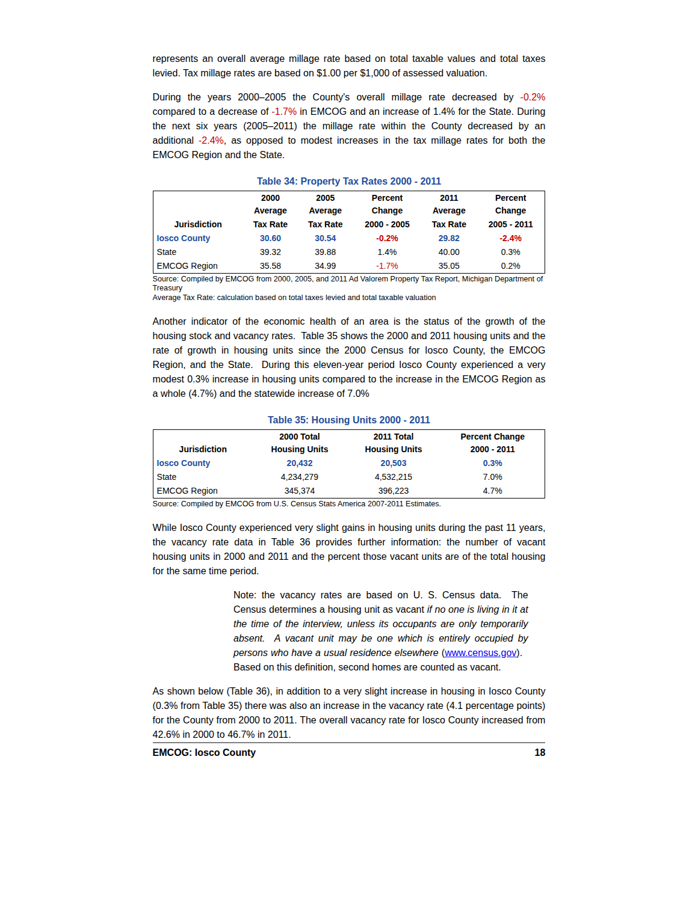represents an overall average millage rate based on total taxable values and total taxes levied. Tax millage rates are based on $1.00 per $1,000 of assessed valuation.
During the years 2000–2005 the County's overall millage rate decreased by -0.2% compared to a decrease of -1.7% in EMCOG and an increase of 1.4% for the State. During the next six years (2005–2011) the millage rate within the County decreased by an additional -2.4%, as opposed to modest increases in the tax millage rates for both the EMCOG Region and the State.
Table 34: Property Tax Rates 2000 - 2011
| | 2000 Average | 2005 Average | Percent Change | 2011 Average | Percent Change |
| --- | --- | --- | --- | --- | --- |
| Jurisdiction | Tax Rate | Tax Rate | 2000 - 2005 | Tax Rate | 2005 - 2011 |
| Iosco County | 30.60 | 30.54 | -0.2% | 29.82 | -2.4% |
| State | 39.32 | 39.88 | 1.4% | 40.00 | 0.3% |
| EMCOG Region | 35.58 | 34.99 | -1.7% | 35.05 | 0.2% |
Source: Compiled by EMCOG from 2000, 2005, and 2011 Ad Valorem Property Tax Report, Michigan Department of Treasury
Average Tax Rate: calculation based on total taxes levied and total taxable valuation
Another indicator of the economic health of an area is the status of the growth of the housing stock and vacancy rates. Table 35 shows the 2000 and 2011 housing units and the rate of growth in housing units since the 2000 Census for Iosco County, the EMCOG Region, and the State. During this eleven-year period Iosco County experienced a very modest 0.3% increase in housing units compared to the increase in the EMCOG Region as a whole (4.7%) and the statewide increase of 7.0%
Table 35: Housing Units 2000 - 2011
| Jurisdiction | 2000 Total Housing Units | 2011 Total Housing Units | Percent Change 2000 - 2011 |
| --- | --- | --- | --- |
| Iosco County | 20,432 | 20,503 | 0.3% |
| State | 4,234,279 | 4,532,215 | 7.0% |
| EMCOG Region | 345,374 | 396,223 | 4.7% |
Source: Compiled by EMCOG from U.S. Census Stats America 2007-2011 Estimates.
While Iosco County experienced very slight gains in housing units during the past 11 years, the vacancy rate data in Table 36 provides further information: the number of vacant housing units in 2000 and 2011 and the percent those vacant units are of the total housing for the same time period.
Note: the vacancy rates are based on U. S. Census data. The Census determines a housing unit as vacant if no one is living in it at the time of the interview, unless its occupants are only temporarily absent. A vacant unit may be one which is entirely occupied by persons who have a usual residence elsewhere (www.census.gov). Based on this definition, second homes are counted as vacant.
As shown below (Table 36), in addition to a very slight increase in housing in Iosco County (0.3% from Table 35) there was also an increase in the vacancy rate (4.1 percentage points) for the County from 2000 to 2011. The overall vacancy rate for Iosco County increased from 42.6% in 2000 to 46.7% in 2011.
EMCOG: Iosco County 18